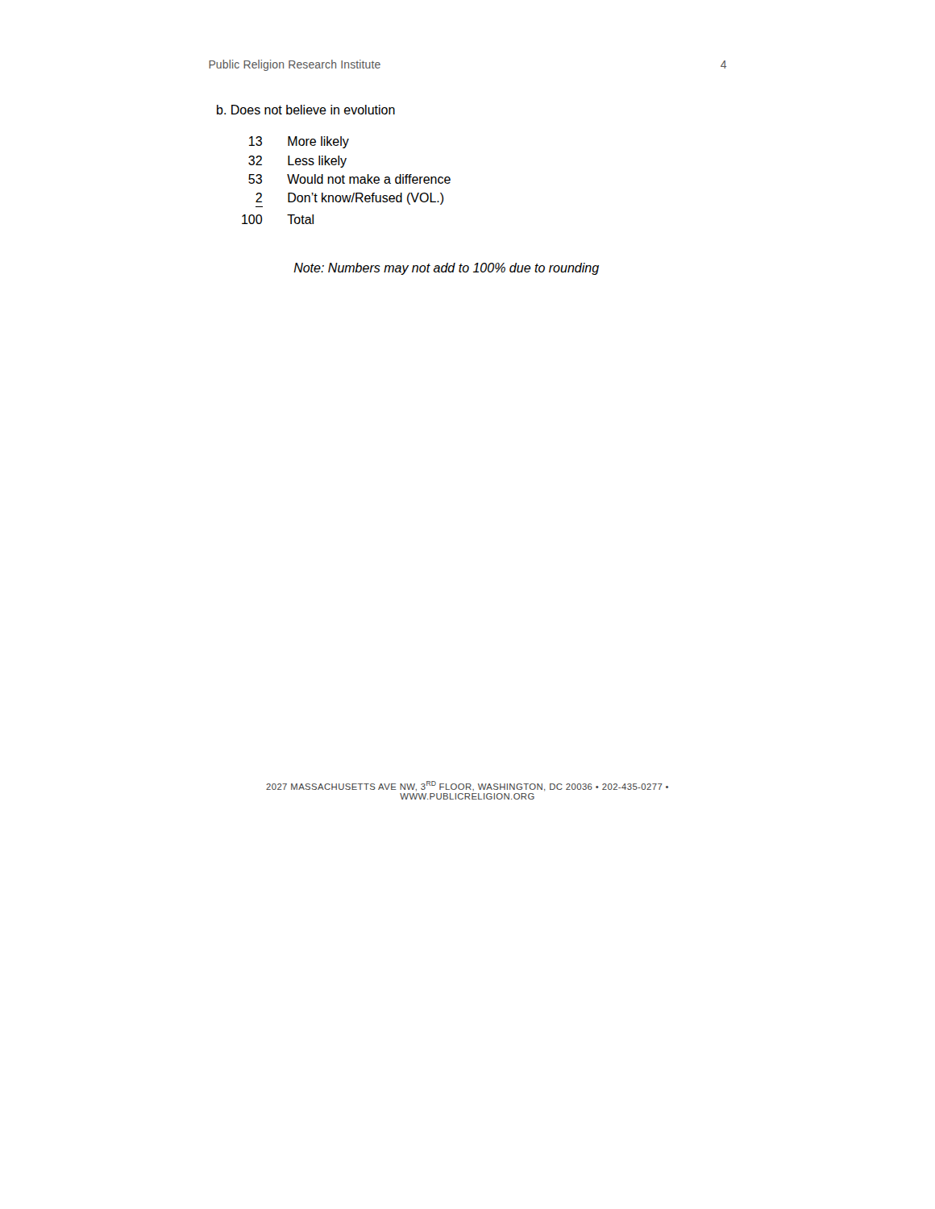Public Religion Research Institute 4
b. Does not believe in evolution
| 13 | More likely |
| 32 | Less likely |
| 53 | Would not make a difference |
| 2 | Don’t know/Refused (VOL.) |
| 100 | Total |
Note: Numbers may not add to 100% due to rounding
2027 MASSACHUSETTS AVE NW, 3RD FLOOR, WASHINGTON, DC 20036 • 202-435-0277 • WWW.PUBLICRELIGION.ORG